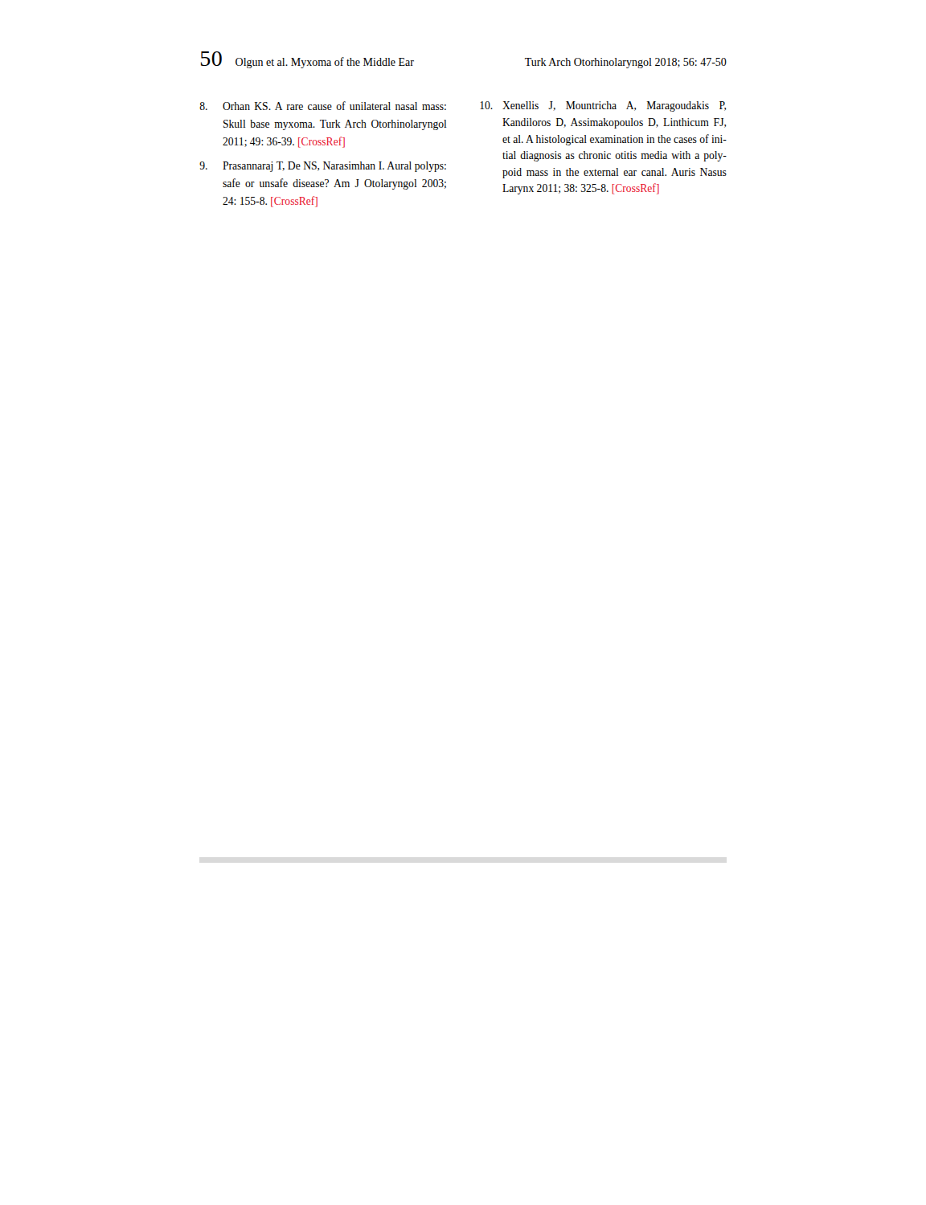50 Olgun et al. Myxoma of the Middle Ear
Turk Arch Otorhinolaryngol 2018; 56: 47-50
8. Orhan KS. A rare cause of unilateral nasal mass: Skull base myxoma. Turk Arch Otorhinolaryngol 2011; 49: 36-39. [CrossRef]
9. Prasannaraj T, De NS, Narasimhan I. Aural polyps: safe or unsafe disease? Am J Otolaryngol 2003; 24: 155-8. [CrossRef]
10. Xenellis J, Mountricha A, Maragoudakis P, Kandiloros D, Assimakopoulos D, Linthicum FJ, et al. A histological examination in the cases of initial diagnosis as chronic otitis media with a polypoid mass in the external ear canal. Auris Nasus Larynx 2011; 38: 325-8. [CrossRef]